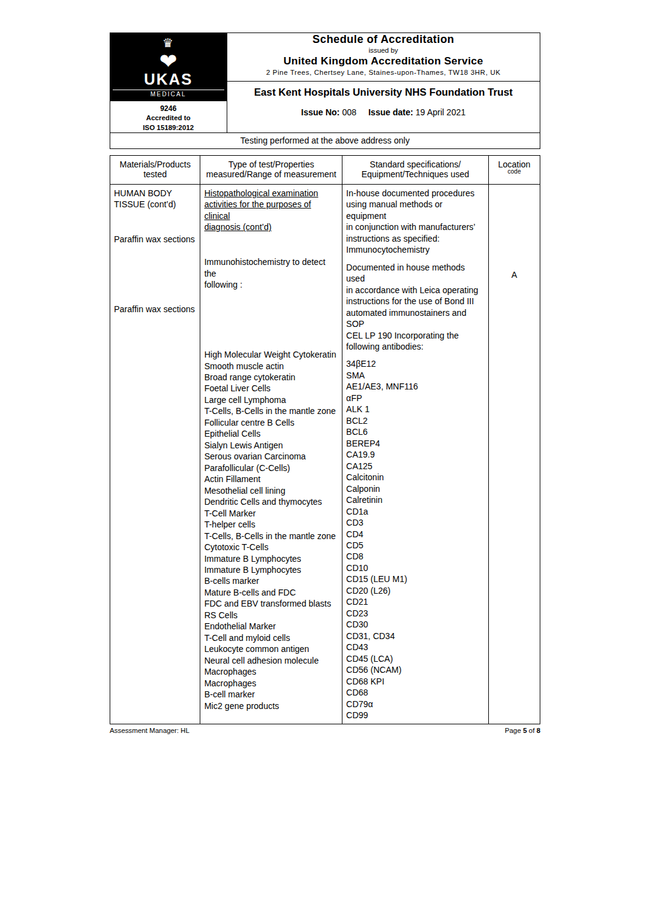| ♛ ❤ UKAS MEDICAL 9246 Accredited to ISO 15189:2012 | Schedule of Accreditation issued by United Kingdom Accreditation Service 2 Pine Trees, Chertsey Lane, Staines-upon-Thames, TW18 3HR, UK East Kent Hospitals University NHS Foundation Trust Issue No: 008 Issue date: 19 April 2021 |
Testing performed at the above address only
| Materials/Products tested | Type of test/Properties measured/Range of measurement | Standard specifications/ Equipment/Techniques used | Location code |
| --- | --- | --- | --- |
| HUMAN BODY TISSUE (cont’d) Paraffin wax sections Paraffin wax sections | Histopathological examination activities for the purposes of clinical diagnosis (cont’d) Immunohistochemistry to detect the following : High Molecular Weight Cytokeratin Smooth muscle actin Broad range cytokeratin Foetal Liver Cells Large cell Lymphoma T-Cells, B-Cells in the mantle zone Follicular centre B Cells Epithelial Cells Sialyn Lewis Antigen Serous ovarian Carcinoma Parafollicular (C-Cells) Actin Fillament Mesothelial cell lining Dendritic Cells and thymocytes T-Cell Marker T-helper cells T-Cells, B-Cells in the mantle zone Cytotoxic T-Cells Immature B Lymphocytes Immature B Lymphocytes B-cells marker Mature B-cells and FDC FDC and EBV transformed blasts RS Cells Endothelial Marker T-Cell and myloid cells Leukocyte common antigen Neural cell adhesion molecule Macrophages Macrophages B-cell marker Mic2 gene products | In-house documented procedures using manual methods or equipment in conjunction with manufacturers’ instructions as specified: Immunocytochemistry Documented in house methods used in accordance with Leica operating instructions for the use of Bond III automated immunostainers and SOP CEL LP 190 Incorporating the following antibodies: 34βE12 SMA AE1/AE3, MNF116 αFP ALK 1 BCL2 BCL6 BEREP4 CA19.9 CA125 Calcitonin Calponin Calretinin CD1a CD3 CD4 CD5 CD8 CD10 CD15 (LEU M1) CD20 (L26) CD21 CD23 CD30 CD31, CD34 CD43 CD45 (LCA) CD56 (NCAM) CD68 KPI CD68 CD79α CD99 | A |
Assessment Manager: HL
Page 5 of 8